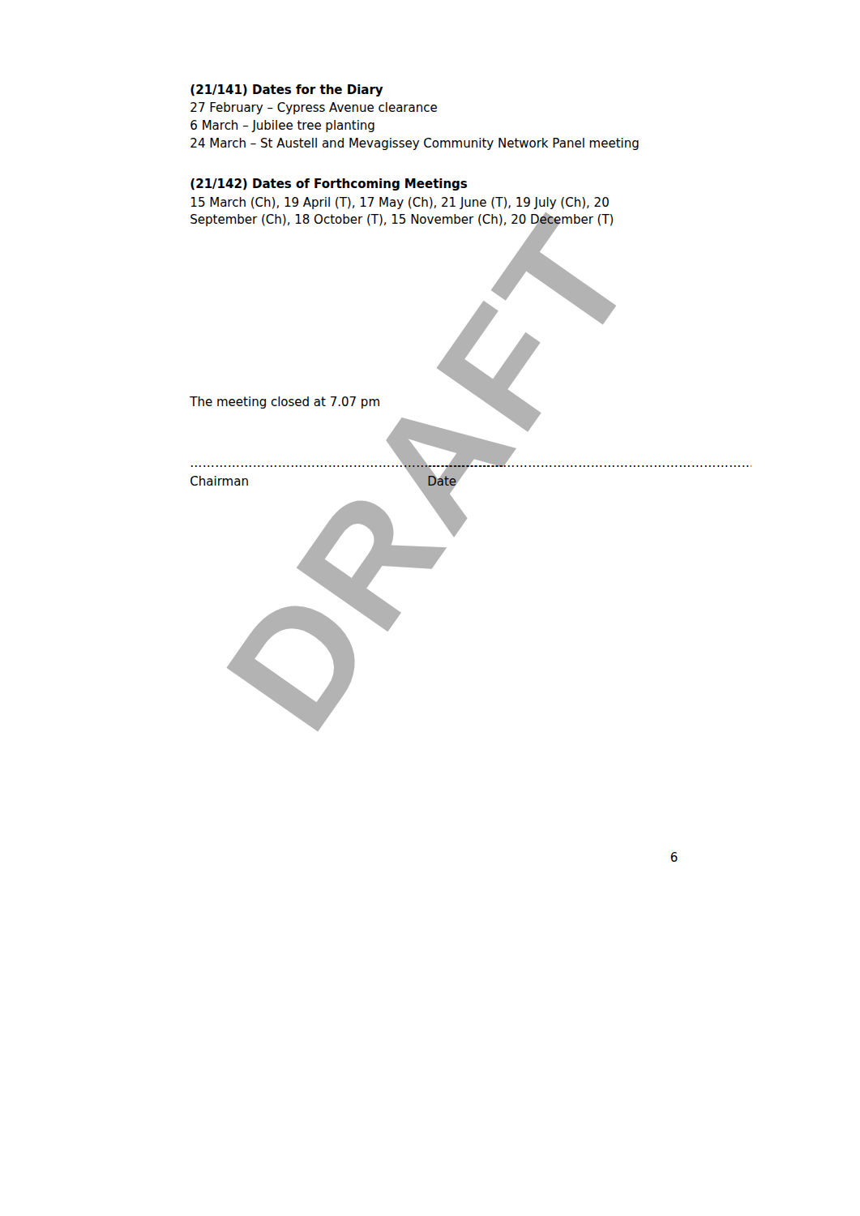DRAFT
(21/141) Dates for the Diary
27 February – Cypress Avenue clearance
6 March – Jubilee tree planting
24 March – St Austell and Mevagissey Community Network Panel meeting
(21/142) Dates of Forthcoming Meetings
15 March (Ch), 19 April (T), 17 May (Ch), 21 June (T), 19 July (Ch), 20 September (Ch), 18 October (T), 15 November (Ch), 20 December (T)
The meeting closed at 7.07 pm
…………………………………………………………………
Chairman
………………………………………………………………………………………………………..
Date
6